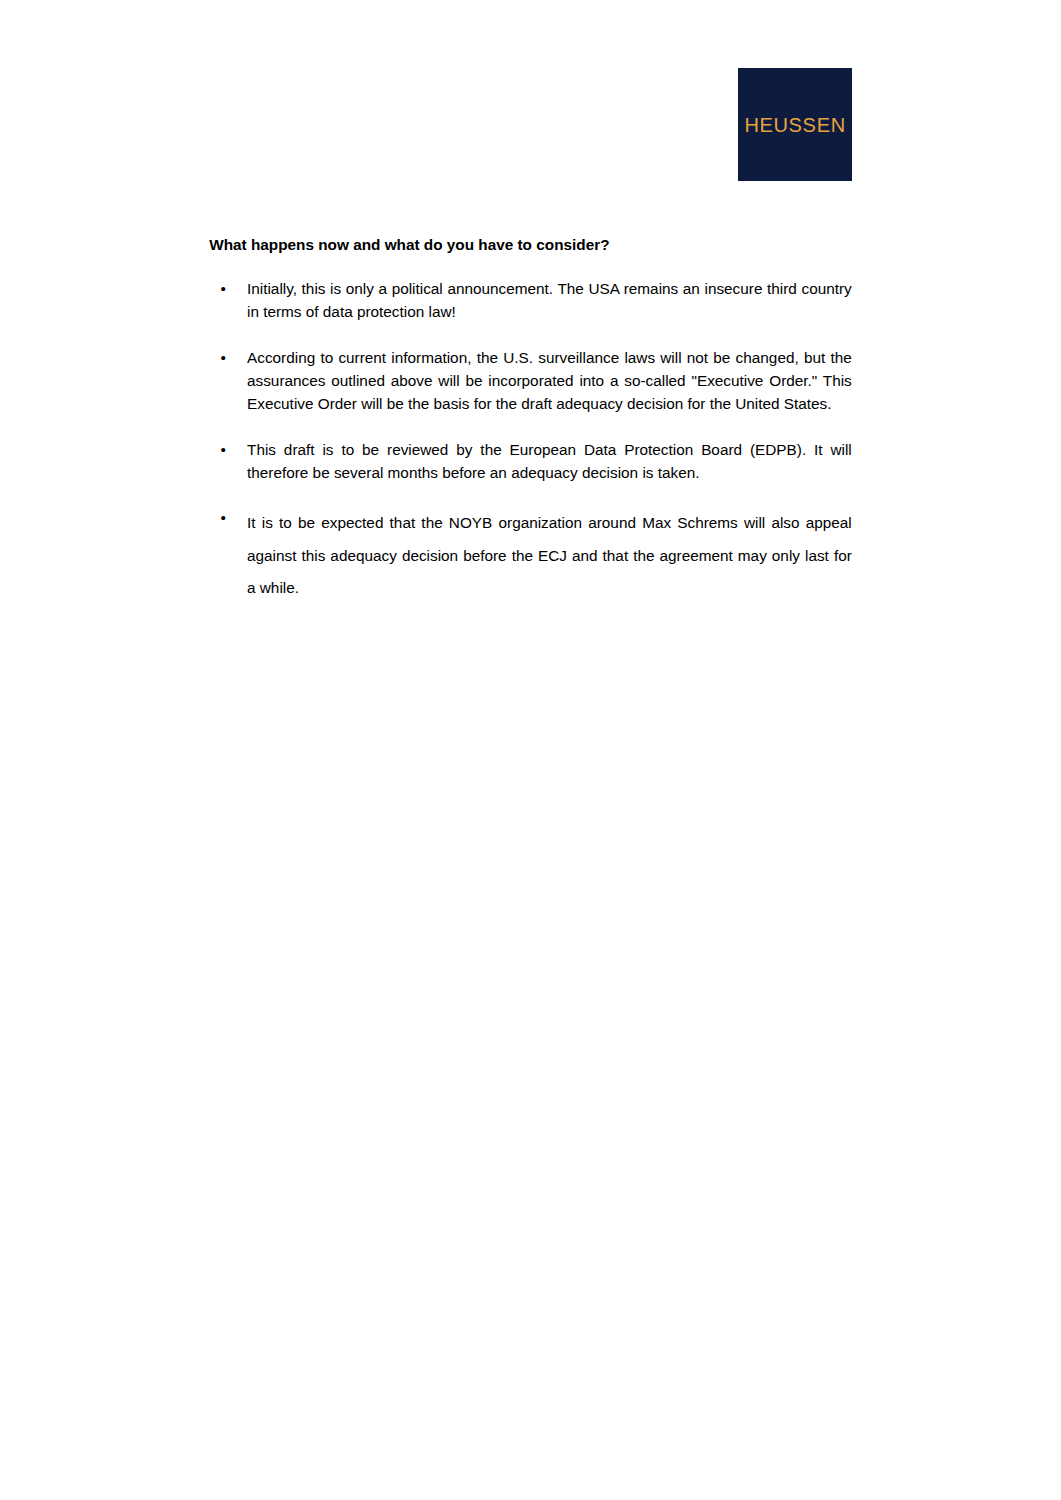HEUSSEN
What happens now and what do you have to consider?
Initially, this is only a political announcement. The USA remains an insecure third country in terms of data protection law!
According to current information, the U.S. surveillance laws will not be changed, but the assurances outlined above will be incorporated into a so-called "Executive Order." This Executive Order will be the basis for the draft adequacy decision for the United States.
This draft is to be reviewed by the European Data Protection Board (EDPB). It will therefore be several months before an adequacy decision is taken.
It is to be expected that the NOYB organization around Max Schrems will also appeal against this adequacy decision before the ECJ and that the agreement may only last for a while.